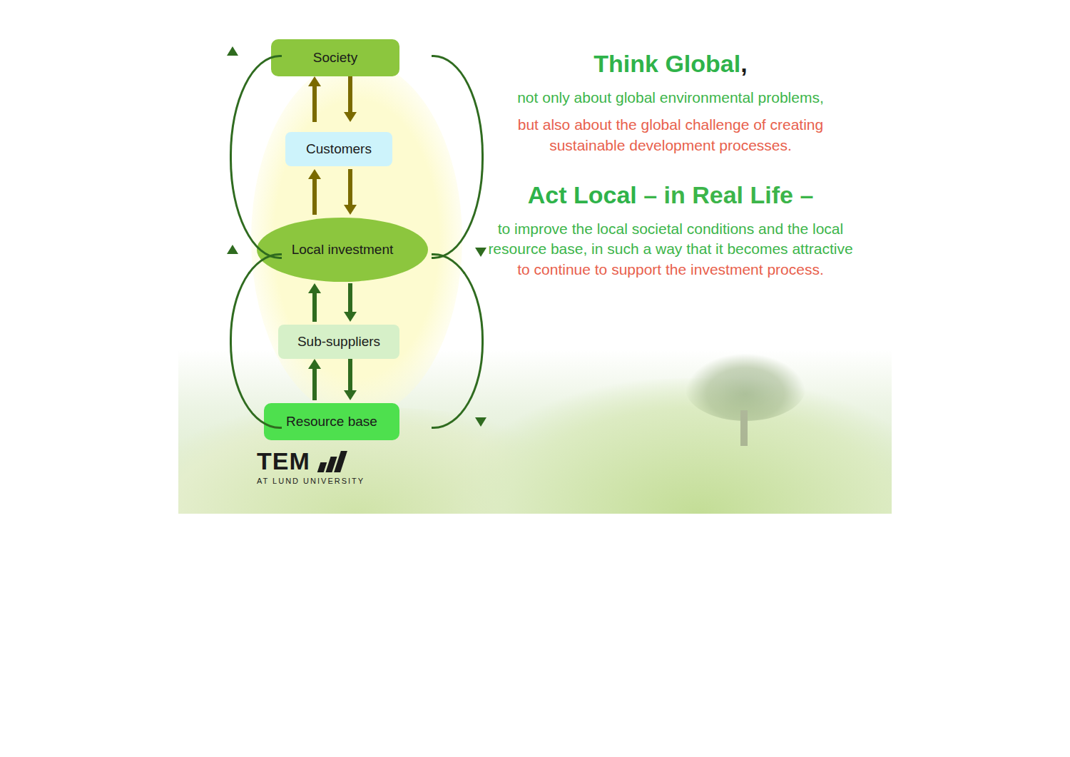Society
Customers
Local investment
Sub-suppliers
Resource base
Think Global,
not only about global environmental problems,
but also about the global challenge of creating sustainable development processes.
Act Local – in Real Life –
to improve the local societal conditions and the local resource base, in such a way that it becomes attractive to continue to support the investment process.
TEM
AT LUND UNIVERSITY